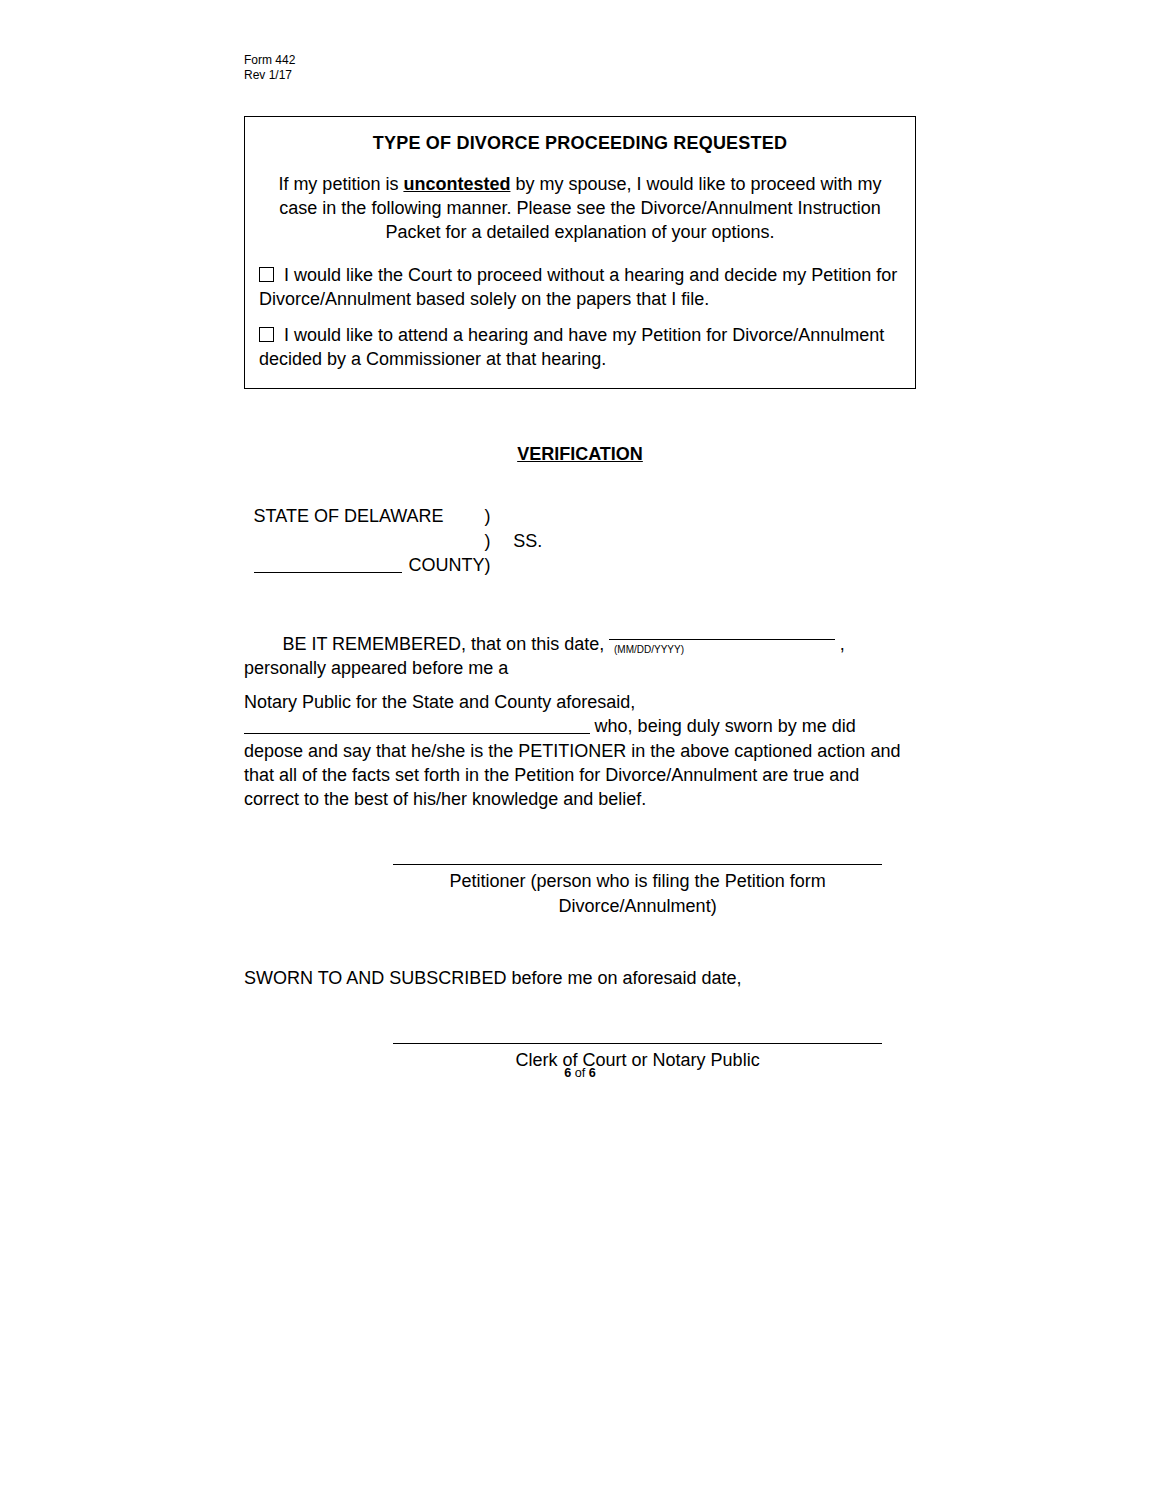Form 442
Rev 1/17
TYPE OF DIVORCE PROCEEDING REQUESTED
If my petition is uncontested by my spouse, I would like to proceed with my case in the following manner. Please see the Divorce/Annulment Instruction Packet for a detailed explanation of your options.
I would like the Court to proceed without a hearing and decide my Petition for Divorce/Annulment based solely on the papers that I file.
I would like to attend a hearing and have my Petition for Divorce/Annulment decided by a Commissioner at that hearing.
VERIFICATION
| STATE OF DELAWARE | ) | |
| | ) | SS. |
| COUNTY | ) | |
BE IT REMEMBERED, that on this date, (MM/DD/YYYY) , personally appeared before me a
Notary Public for the State and County aforesaid, who, being duly sworn by me did depose and say that he/she is the PETITIONER in the above captioned action and that all of the facts set forth in the Petition for Divorce/Annulment are true and correct to the best of his/her knowledge and belief.
Petitioner (person who is filing the Petition form Divorce/Annulment)
SWORN TO AND SUBSCRIBED before me on aforesaid date,
Clerk of Court or Notary Public
6 of 6